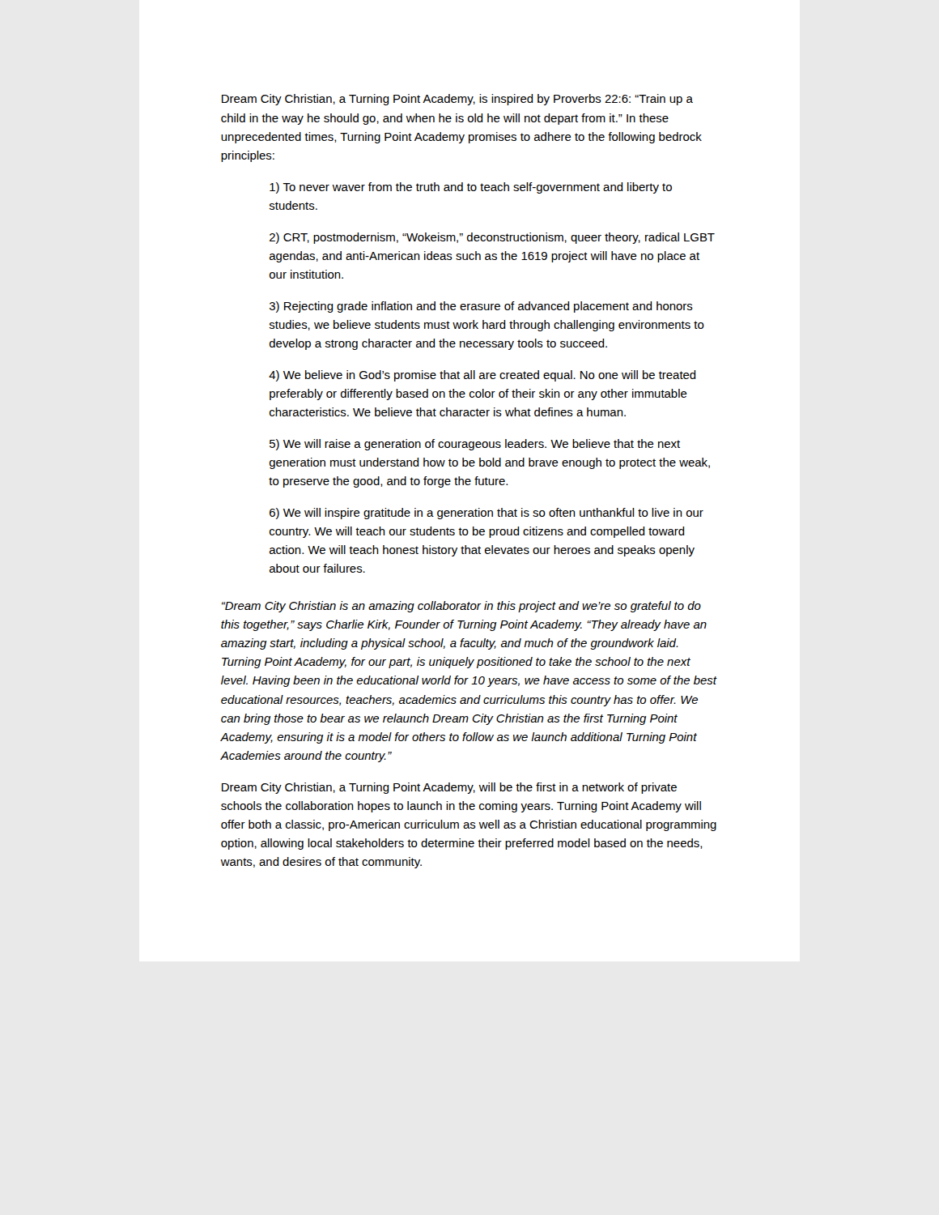Dream City Christian, a Turning Point Academy, is inspired by Proverbs 22:6: “Train up a child in the way he should go, and when he is old he will not depart from it.” In these unprecedented times, Turning Point Academy promises to adhere to the following bedrock principles:
1) To never waver from the truth and to teach self-government and liberty to students.
2) CRT, postmodernism, “Wokeism,” deconstructionism, queer theory, radical LGBT agendas, and anti-American ideas such as the 1619 project will have no place at our institution.
3) Rejecting grade inflation and the erasure of advanced placement and honors studies, we believe students must work hard through challenging environments to develop a strong character and the necessary tools to succeed.
4) We believe in God’s promise that all are created equal. No one will be treated preferably or differently based on the color of their skin or any other immutable characteristics. We believe that character is what defines a human.
5) We will raise a generation of courageous leaders. We believe that the next generation must understand how to be bold and brave enough to protect the weak, to preserve the good, and to forge the future.
6) We will inspire gratitude in a generation that is so often unthankful to live in our country. We will teach our students to be proud citizens and compelled toward action. We will teach honest history that elevates our heroes and speaks openly about our failures.
“Dream City Christian is an amazing collaborator in this project and we’re so grateful to do this together,” says Charlie Kirk, Founder of Turning Point Academy. “They already have an amazing start, including a physical school, a faculty, and much of the groundwork laid. Turning Point Academy, for our part, is uniquely positioned to take the school to the next level. Having been in the educational world for 10 years, we have access to some of the best educational resources, teachers, academics and curriculums this country has to offer. We can bring those to bear as we relaunch Dream City Christian as the first Turning Point Academy, ensuring it is a model for others to follow as we launch additional Turning Point Academies around the country.”
Dream City Christian, a Turning Point Academy, will be the first in a network of private schools the collaboration hopes to launch in the coming years. Turning Point Academy will offer both a classic, pro-American curriculum as well as a Christian educational programming option, allowing local stakeholders to determine their preferred model based on the needs, wants, and desires of that community.